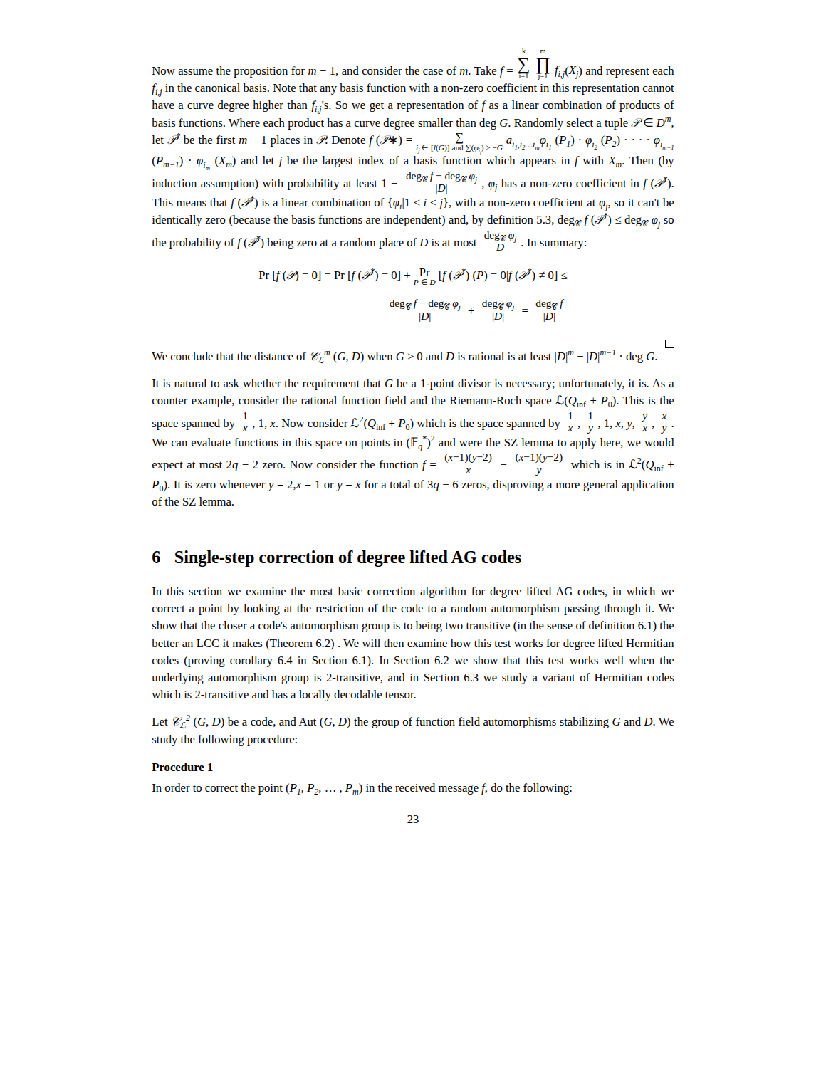Now assume the proposition for m − 1, and consider the case of m. Take f = k∑i=1 m∏j=1 fi,j(Xj) and represent each fi,j in the canonical basis. Note that any basis function with a non-zero coefficient in this representation cannot have a curve degree higher than fi,j's. So we get a representation of f as a linear combination of products of basis functions. Where each product has a curve degree smaller than deg G. Randomly select a tuple 𝒫 ∈ Dm, let 𝒫* be the first m − 1 places in 𝒫. Denote f (𝒫∗) = ∑ij ∈ [l(G)] and ∑(φij) ≥ −G ai1,i2…im φi1 (P1) · φi2 (P2) · · · · φim−1 (Pm−1) · φim (Xm) and let j be the largest index of a basis function which appears in f with Xm. Then (by induction assumption) with probability at least 1 − deg𝒞 f − deg𝒞 φj|D|, φj has a non-zero coefficient in f (𝒫*). This means that f (𝒫*) is a linear combination of {φi|1 ≤ i ≤ j}, with a non-zero coefficient at φj, so it can't be identically zero (because the basis functions are independent) and, by definition 5.3, deg𝒞 f (𝒫*) ≤ deg𝒞 φj so the probability of f (𝒫*) being zero at a random place of D is at most deg𝒞 φj D. In summary:
Pr [f (𝒫) = 0] = Pr [f (𝒫*) = 0] + Pr P ∈ D [f (𝒫*) (P) = 0|f (𝒫*) ≠ 0] ≤ deg𝒞 f − deg𝒞 φj|D| + deg𝒞 φj|D| = deg𝒞 f|D|
We conclude that the distance of 𝒞ℒm (G, D) when G ≥ 0 and D is rational is at least |D|m − |D|m−1 · deg G.
It is natural to ask whether the requirement that G be a 1-point divisor is necessary; unfortunately, it is. As a counter example, consider the rational function field and the Riemann-Roch space ℒ(Qinf + P0). This is the space spanned by 1 x, 1, x. Now consider ℒ2(Qinf + P0) which is the space spanned by 1 x, 1 y, 1, x, y, yx, xy. We can evaluate functions in this space on points in (𝔽q*)2 and were the SZ lemma to apply here, we would expect at most 2q − 2 zero. Now consider the function f = (x−1)(y−2) x − (x−1)(y−2) y which is in ℒ2(Qinf + P0). It is zero whenever y = 2,x = 1 or y = x for a total of 3q − 6 zeros, disproving a more general application of the SZ lemma.
6 Single-step correction of degree lifted AG codes
In this section we examine the most basic correction algorithm for degree lifted AG codes, in which we correct a point by looking at the restriction of the code to a random automorphism passing through it. We show that the closer a code's automorphism group is to being two transitive (in the sense of definition 6.1) the better an LCC it makes (Theorem 6.2) . We will then examine how this test works for degree lifted Hermitian codes (proving corollary 6.4 in Section 6.1). In Section 6.2 we show that this test works well when the underlying automorphism group is 2-transitive, and in Section 6.3 we study a variant of Hermitian codes which is 2-transitive and has a locally decodable tensor.
Let 𝒞ℒ2 (G, D) be a code, and Aut (G, D) the group of function field automorphisms stabilizing G and D. We study the following procedure:
Procedure 1
In order to correct the point (P1, P2, … , Pm) in the received message f, do the following:
23